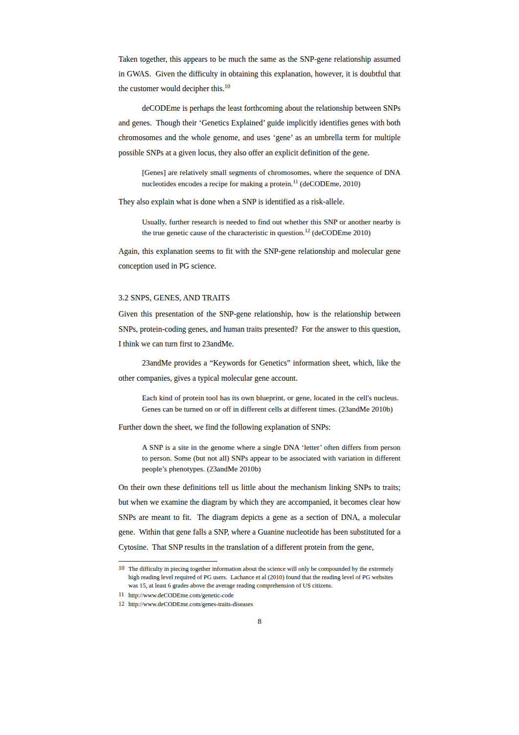Taken together, this appears to be much the same as the SNP-gene relationship assumed in GWAS. Given the difficulty in obtaining this explanation, however, it is doubtful that the customer would decipher this.10
deCODEme is perhaps the least forthcoming about the relationship between SNPs and genes. Though their ‘Genetics Explained’ guide implicitly identifies genes with both chromosomes and the whole genome, and uses ‘gene’ as an umbrella term for multiple possible SNPs at a given locus, they also offer an explicit definition of the gene.
[Genes] are relatively small segments of chromosomes, where the sequence of DNA nucleotides encodes a recipe for making a protein.11 (deCODEme, 2010)
They also explain what is done when a SNP is identified as a risk-allele.
Usually, further research is needed to find out whether this SNP or another nearby is the true genetic cause of the characteristic in question.12 (deCODEme 2010)
Again, this explanation seems to fit with the SNP-gene relationship and molecular gene conception used in PG science.
3.2 SNPS, GENES, AND TRAITS
Given this presentation of the SNP-gene relationship, how is the relationship between SNPs, protein-coding genes, and human traits presented? For the answer to this question, I think we can turn first to 23andMe.
23andMe provides a “Keywords for Genetics” information sheet, which, like the other companies, gives a typical molecular gene account.
Each kind of protein tool has its own blueprint, or gene, located in the cell's nucleus. Genes can be turned on or off in different cells at different times. (23andMe 2010b)
Further down the sheet, we find the following explanation of SNPs:
A SNP is a site in the genome where a single DNA ‘letter’ often differs from person to person. Some (but not all) SNPs appear to be associated with variation in different people’s phenotypes. (23andMe 2010b)
On their own these definitions tell us little about the mechanism linking SNPs to traits; but when we examine the diagram by which they are accompanied, it becomes clear how SNPs are meant to fit. The diagram depicts a gene as a section of DNA, a molecular gene. Within that gene falls a SNP, where a Guanine nucleotide has been substituted for a Cytosine. That SNP results in the translation of a different protein from the gene,
10 The difficulty in piecing together information about the science will only be compounded by the extremely high reading level required of PG users. Lachance et al (2010) found that the reading level of PG websites was 15, at least 6 grades above the average reading comprehension of US citizens.
11 http://www.deCODEme.com/genetic-code
12 http://www.deCODEme.com/genes-traits-diseases
8